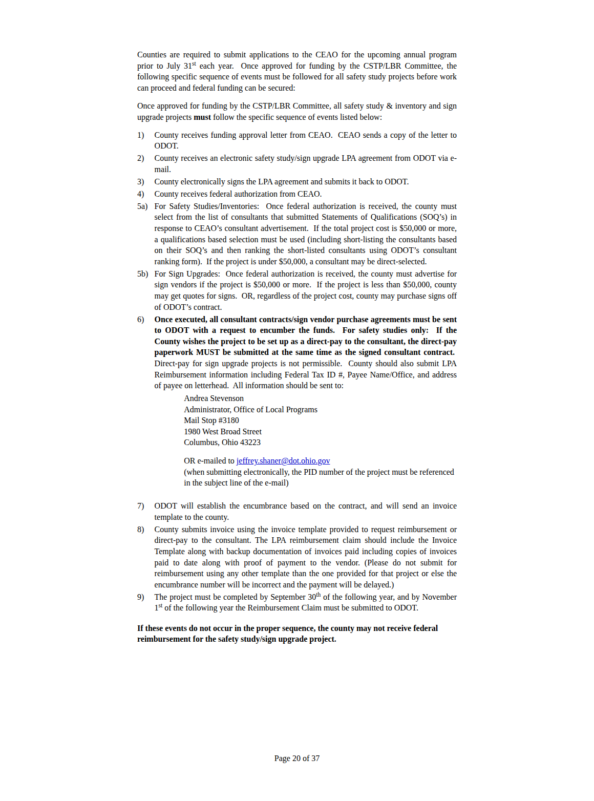Counties are required to submit applications to the CEAO for the upcoming annual program prior to July 31st each year. Once approved for funding by the CSTP/LBR Committee, the following specific sequence of events must be followed for all safety study projects before work can proceed and federal funding can be secured:
Once approved for funding by the CSTP/LBR Committee, all safety study & inventory and sign upgrade projects must follow the specific sequence of events listed below:
1) County receives funding approval letter from CEAO. CEAO sends a copy of the letter to ODOT.
2) County receives an electronic safety study/sign upgrade LPA agreement from ODOT via e-mail.
3) County electronically signs the LPA agreement and submits it back to ODOT.
4) County receives federal authorization from CEAO.
5a) For Safety Studies/Inventories: Once federal authorization is received, the county must select from the list of consultants that submitted Statements of Qualifications (SOQ’s) in response to CEAO’s consultant advertisement. If the total project cost is $50,000 or more, a qualifications based selection must be used (including short-listing the consultants based on their SOQ’s and then ranking the short-listed consultants using ODOT’s consultant ranking form). If the project is under $50,000, a consultant may be direct-selected.
5b) For Sign Upgrades: Once federal authorization is received, the county must advertise for sign vendors if the project is $50,000 or more. If the project is less than $50,000, county may get quotes for signs. OR, regardless of the project cost, county may purchase signs off of ODOT’s contract.
6) Once executed, all consultant contracts/sign vendor purchase agreements must be sent to ODOT with a request to encumber the funds. For safety studies only: If the County wishes the project to be set up as a direct-pay to the consultant, the direct-pay paperwork MUST be submitted at the same time as the signed consultant contract. Direct-pay for sign upgrade projects is not permissible. County should also submit LPA Reimbursement information including Federal Tax ID #, Payee Name/Office, and address of payee on letterhead. All information should be sent to:
Andrea Stevenson
Administrator, Office of Local Programs
Mail Stop #3180
1980 West Broad Street
Columbus, Ohio 43223
OR e-mailed to jeffrey.shaner@dot.ohio.gov
(when submitting electronically, the PID number of the project must be referenced in the subject line of the e-mail)
7) ODOT will establish the encumbrance based on the contract, and will send an invoice template to the county.
8) County submits invoice using the invoice template provided to request reimbursement or direct-pay to the consultant. The LPA reimbursement claim should include the Invoice Template along with backup documentation of invoices paid including copies of invoices paid to date along with proof of payment to the vendor. (Please do not submit for reimbursement using any other template than the one provided for that project or else the encumbrance number will be incorrect and the payment will be delayed.)
9) The project must be completed by September 30th of the following year, and by November 1st of the following year the Reimbursement Claim must be submitted to ODOT.
If these events do not occur in the proper sequence, the county may not receive federal reimbursement for the safety study/sign upgrade project.
Page 20 of 37